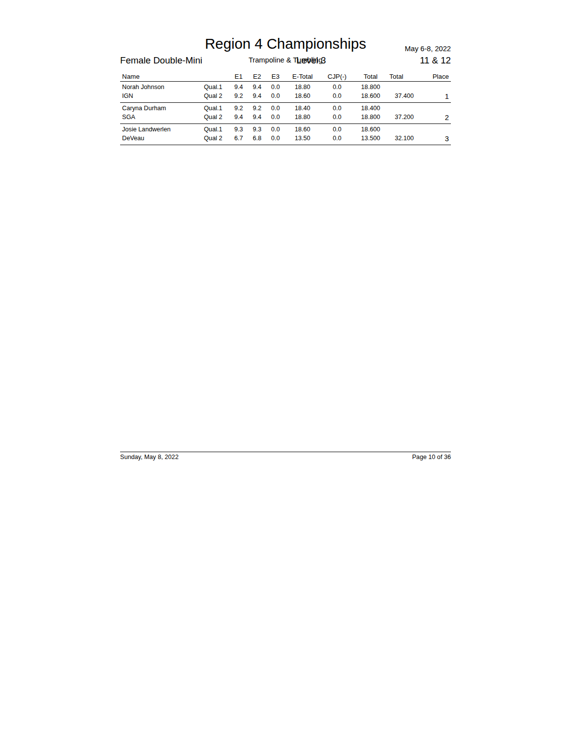Region 4 Championships
Trampoline & Tumbling
May 6-8, 2022
Female Double-Mini
Level 3
11 & 12
| Name | | E1 | E2 | E3 | E-Total | CJP(-) | Total | Total | Place |
| --- | --- | --- | --- | --- | --- | --- | --- | --- | --- |
| Norah Johnson | Qual.1 | 9.4 | 9.4 | 0.0 | 18.80 | 0.0 | 18.800 | | |
| IGN | Qual 2 | 9.2 | 9.4 | 0.0 | 18.60 | 0.0 | 18.600 | 37.400 | 1 |
| Caryna Durham | Qual.1 | 9.2 | 9.2 | 0.0 | 18.40 | 0.0 | 18.400 | | |
| SGA | Qual 2 | 9.4 | 9.4 | 0.0 | 18.80 | 0.0 | 18.800 | 37.200 | 2 |
| Josie Landwerlen | Qual.1 | 9.3 | 9.3 | 0.0 | 18.60 | 0.0 | 18.600 | | |
| DeVeau | Qual 2 | 6.7 | 6.8 | 0.0 | 13.50 | 0.0 | 13.500 | 32.100 | 3 |
Sunday, May 8, 2022 Page 10 of 36